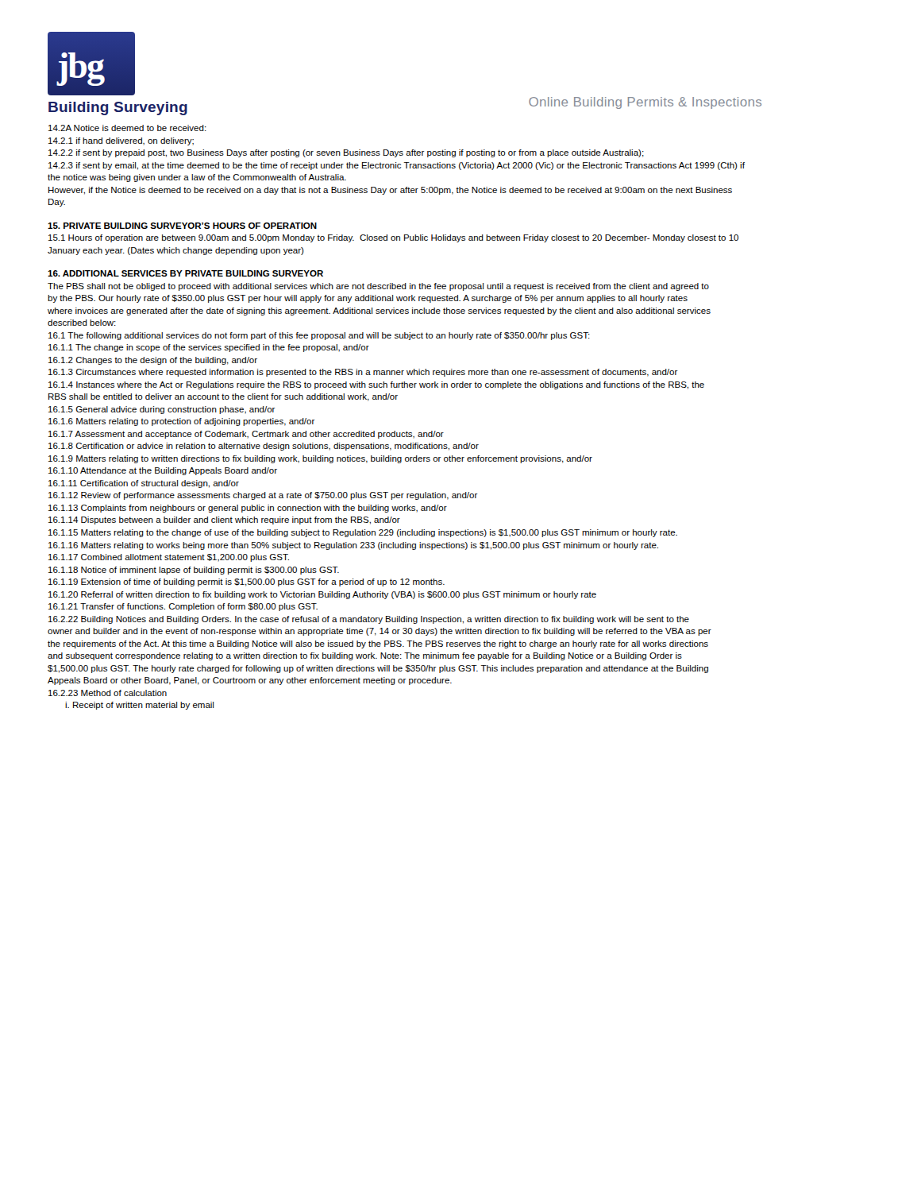jbg
Building Surveying
Online Building Permits & Inspections
14.2A Notice is deemed to be received:
14.2.1 if hand delivered, on delivery;
14.2.2 if sent by prepaid post, two Business Days after posting (or seven Business Days after posting if posting to or from a place outside Australia);
14.2.3 if sent by email, at the time deemed to be the time of receipt under the Electronic Transactions (Victoria) Act 2000 (Vic) or the Electronic Transactions Act 1999 (Cth) if
the notice was being given under a law of the Commonwealth of Australia.
However, if the Notice is deemed to be received on a day that is not a Business Day or after 5:00pm, the Notice is deemed to be received at 9:00am on the next Business
Day.
15. Private Building Surveyor’s Hours of Operation
15.1 Hours of operation are between 9.00am and 5.00pm Monday to Friday. Closed on Public Holidays and between Friday closest to 20 December- Monday closest to 10 January each year. (Dates which change depending upon year)
16. Additional Services by Private Building Surveyor
The PBS shall not be obliged to proceed with additional services which are not described in the fee proposal until a request is received from the client and agreed to
by the PBS. Our hourly rate of $350.00 plus GST per hour will apply for any additional work requested. A surcharge of 5% per annum applies to all hourly rates
where invoices are generated after the date of signing this agreement. Additional services include those services requested by the client and also additional services
described below:
16.1 The following additional services do not form part of this fee proposal and will be subject to an hourly rate of $350.00/hr plus GST:
16.1.1 The change in scope of the services specified in the fee proposal, and/or
16.1.2 Changes to the design of the building, and/or
16.1.3 Circumstances where requested information is presented to the RBS in a manner which requires more than one re-assessment of documents, and/or
16.1.4 Instances where the Act or Regulations require the RBS to proceed with such further work in order to complete the obligations and functions of the RBS, the
RBS shall be entitled to deliver an account to the client for such additional work, and/or
16.1.5 General advice during construction phase, and/or
16.1.6 Matters relating to protection of adjoining properties, and/or
16.1.7 Assessment and acceptance of Codemark, Certmark and other accredited products, and/or
16.1.8 Certification or advice in relation to alternative design solutions, dispensations, modifications, and/or
16.1.9 Matters relating to written directions to fix building work, building notices, building orders or other enforcement provisions, and/or
16.1.10 Attendance at the Building Appeals Board and/or
16.1.11 Certification of structural design, and/or
16.1.12 Review of performance assessments charged at a rate of $750.00 plus GST per regulation, and/or
16.1.13 Complaints from neighbours or general public in connection with the building works, and/or
16.1.14 Disputes between a builder and client which require input from the RBS, and/or
16.1.15 Matters relating to the change of use of the building subject to Regulation 229 (including inspections) is $1,500.00 plus GST minimum or hourly rate.
16.1.16 Matters relating to works being more than 50% subject to Regulation 233 (including inspections) is $1,500.00 plus GST minimum or hourly rate.
16.1.17 Combined allotment statement $1,200.00 plus GST.
16.1.18 Notice of imminent lapse of building permit is $300.00 plus GST.
16.1.19 Extension of time of building permit is $1,500.00 plus GST for a period of up to 12 months.
16.1.20 Referral of written direction to fix building work to Victorian Building Authority (VBA) is $600.00 plus GST minimum or hourly rate
16.1.21 Transfer of functions. Completion of form $80.00 plus GST.
16.2.22 Building Notices and Building Orders. In the case of refusal of a mandatory Building Inspection, a written direction to fix building work will be sent to the
owner and builder and in the event of non-response within an appropriate time (7, 14 or 30 days) the written direction to fix building will be referred to the VBA as per
the requirements of the Act. At this time a Building Notice will also be issued by the PBS. The PBS reserves the right to charge an hourly rate for all works directions
and subsequent correspondence relating to a written direction to fix building work. Note: The minimum fee payable for a Building Notice or a Building Order is
$1,500.00 plus GST. The hourly rate charged for following up of written directions will be $350/hr plus GST. This includes preparation and attendance at the Building
Appeals Board or other Board, Panel, or Courtroom or any other enforcement meeting or procedure.
16.2.23 Method of calculation
i. Receipt of written material by email